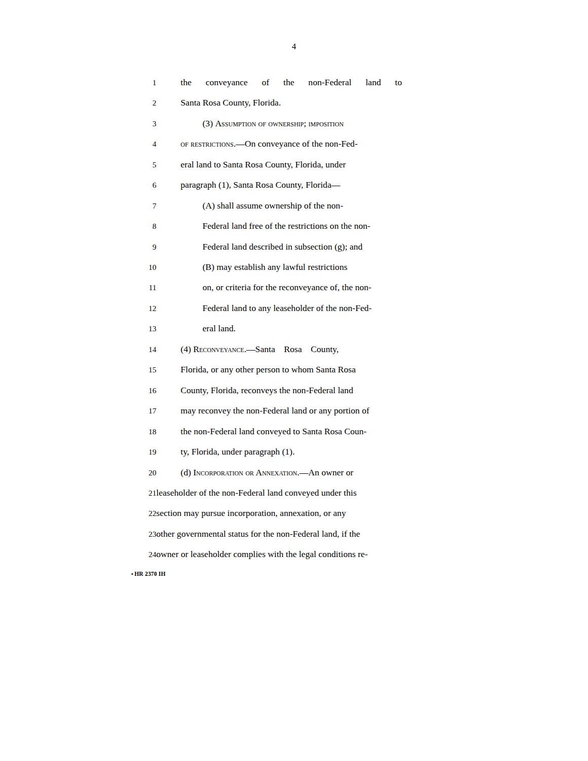4
| 1 | the conveyance of the non-Federal land to |
| 2 | Santa Rosa County, Florida. |
| 3 | (3) Assumption of ownership; imposition |
| 4 | of restrictions .—On conveyance of the non-Fed- |
| 5 | eral land to Santa Rosa County, Florida, under |
| 6 | paragraph (1), Santa Rosa County, Florida— |
| 7 | (A) shall assume ownership of the non- |
| 8 | Federal land free of the restrictions on the non- |
| 9 | Federal land described in subsection (g); and |
| 10 | (B) may establish any lawful restrictions |
| 11 | on, or criteria for the reconveyance of, the non- |
| 12 | Federal land to any leaseholder of the non-Fed- |
| 13 | eral land. |
| 14 | (4) Reconveyance .—Santa Rosa County, |
| 15 | Florida, or any other person to whom Santa Rosa |
| 16 | County, Florida, reconveys the non-Federal land |
| 17 | may reconvey the non-Federal land or any portion of |
| 18 | the non-Federal land conveyed to Santa Rosa Coun- |
| 19 | ty, Florida, under paragraph (1). |
| 20 | (d) Incorporation or Annexation .—An owner or |
| 21 | leaseholder of the non-Federal land conveyed under this |
| 22 | section may pursue incorporation, annexation, or any |
| 23 | other governmental status for the non-Federal land, if the |
| 24 | owner or leaseholder complies with the legal conditions re- |
•HR 2370 IH